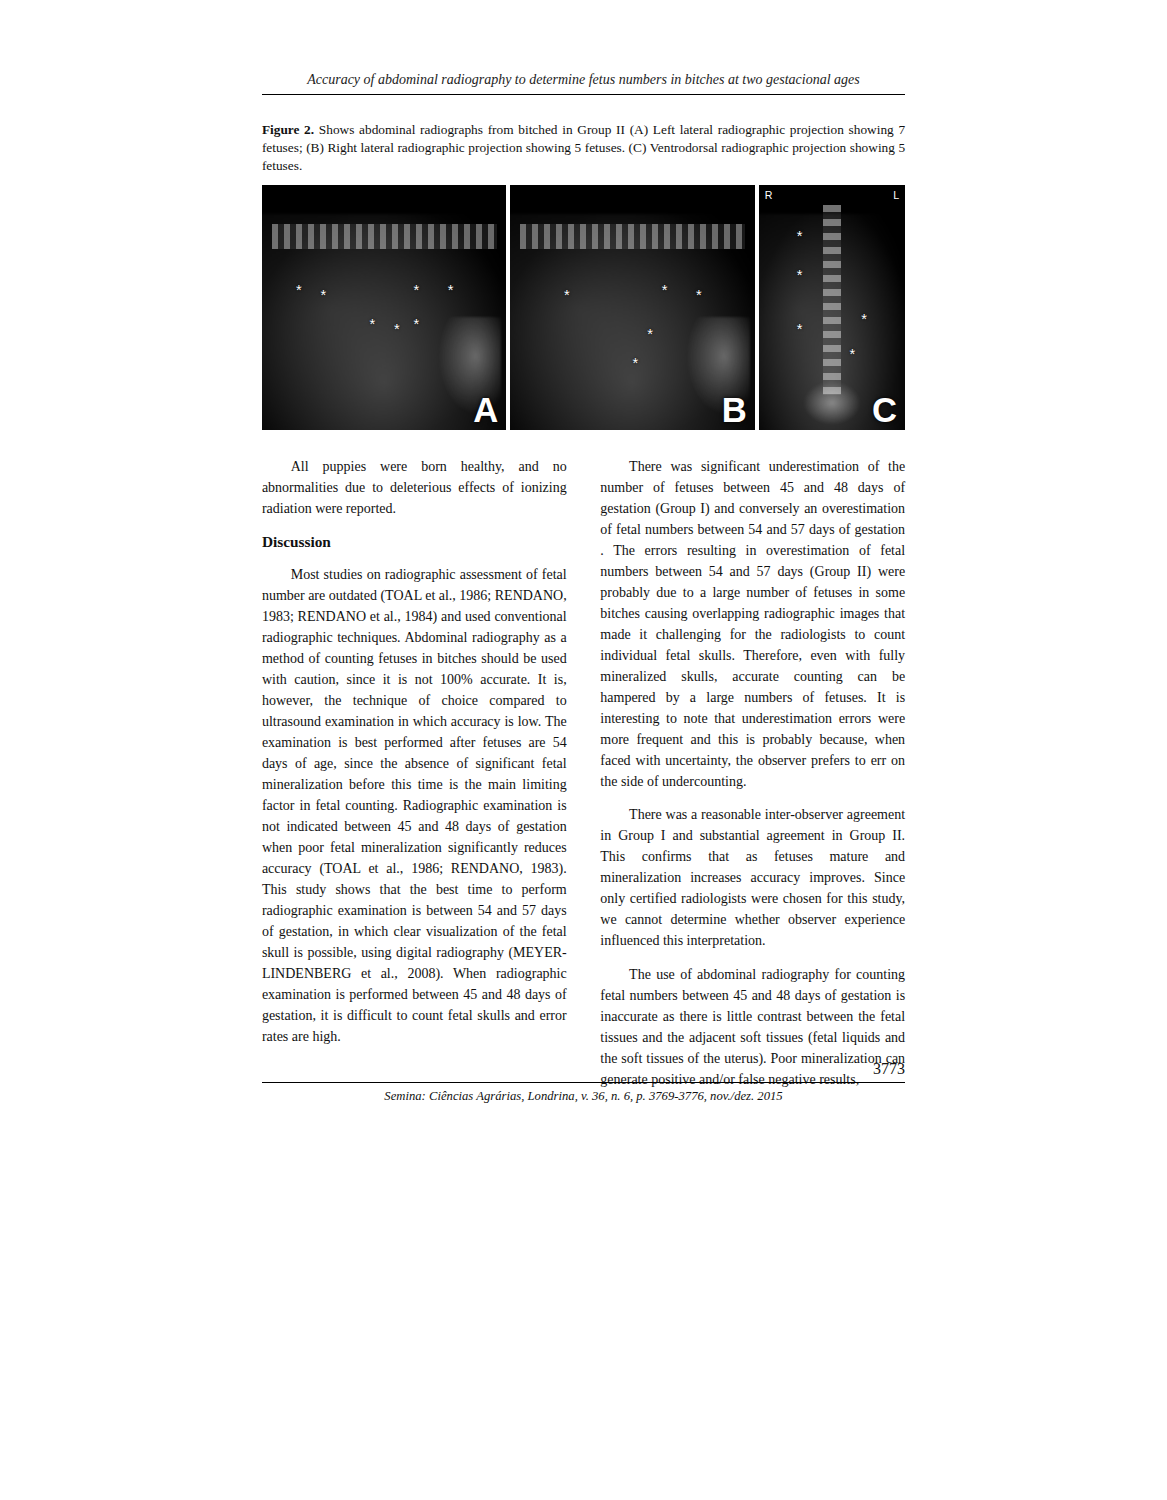Accuracy of abdominal radiography to determine fetus numbers in bitches at two gestacional ages
Figure 2. Shows abdominal radiographs from bitched in Group II (A) Left lateral radiographic projection showing 7 fetuses; (B) Right lateral radiographic projection showing 5 fetuses. (C) Ventrodorsal radiographic projection showing 5 fetuses.
* * * * * * * A
* * * * * B
R L * * * * * C
All puppies were born healthy, and no abnormalities due to deleterious effects of ionizing radiation were reported.
Discussion
Most studies on radiographic assessment of fetal number are outdated (TOAL et al., 1986; RENDANO, 1983; RENDANO et al., 1984) and used conventional radiographic techniques. Abdominal radiography as a method of counting fetuses in bitches should be used with caution, since it is not 100% accurate. It is, however, the technique of choice compared to ultrasound examination in which accuracy is low. The examination is best performed after fetuses are 54 days of age, since the absence of significant fetal mineralization before this time is the main limiting factor in fetal counting. Radiographic examination is not indicated between 45 and 48 days of gestation when poor fetal mineralization significantly reduces accuracy (TOAL et al., 1986; RENDANO, 1983). This study shows that the best time to perform radiographic examination is between 54 and 57 days of gestation, in which clear visualization of the fetal skull is possible, using digital radiography (MEYER-LINDENBERG et al., 2008). When radiographic examination is performed between 45 and 48 days of gestation, it is difficult to count fetal skulls and error rates are high.
There was significant underestimation of the number of fetuses between 45 and 48 days of gestation (Group I) and conversely an overestimation of fetal numbers between 54 and 57 days of gestation . The errors resulting in overestimation of fetal numbers between 54 and 57 days (Group II) were probably due to a large number of fetuses in some bitches causing overlapping radiographic images that made it challenging for the radiologists to count individual fetal skulls. Therefore, even with fully mineralized skulls, accurate counting can be hampered by a large numbers of fetuses. It is interesting to note that underestimation errors were more frequent and this is probably because, when faced with uncertainty, the observer prefers to err on the side of undercounting.
There was a reasonable inter-observer agreement in Group I and substantial agreement in Group II. This confirms that as fetuses mature and mineralization increases accuracy improves. Since only certified radiologists were chosen for this study, we cannot determine whether observer experience influenced this interpretation.
The use of abdominal radiography for counting fetal numbers between 45 and 48 days of gestation is inaccurate as there is little contrast between the fetal tissues and the adjacent soft tissues (fetal liquids and the soft tissues of the uterus). Poor mineralization can generate positive and/or false negative results,
3773
Semina: Ciências Agrárias, Londrina, v. 36, n. 6, p. 3769-3776, nov./dez. 2015